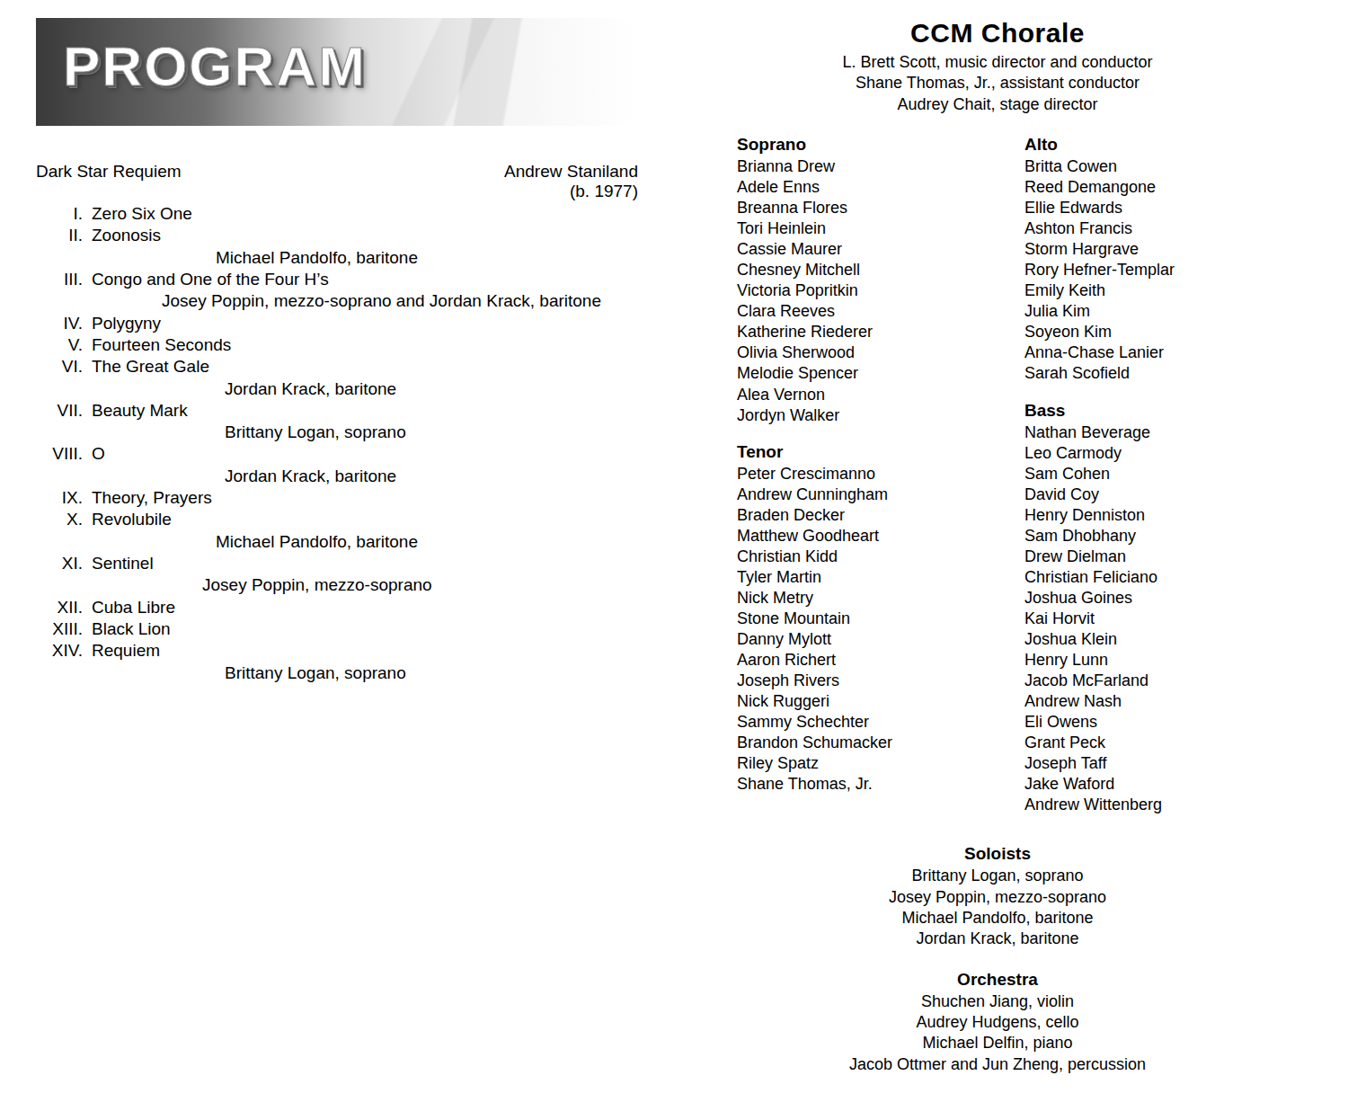PROGRAM
Dark Star Requiem Andrew Staniland(b. 1977)
I. Zero Six One
II. Zoonosis Michael Pandolfo, baritone
III. Congo and One of the Four H’s Josey Poppin, mezzo-soprano and Jordan Krack, baritone
IV. Polygyny
V. Fourteen Seconds
VI. The Great Gale Jordan Krack, baritone
VII. Beauty Mark Brittany Logan, soprano
VIII. O Jordan Krack, baritone
IX. Theory, Prayers
X. Revolubile Michael Pandolfo, baritone
XI. Sentinel Josey Poppin, mezzo-soprano
XII. Cuba Libre
XIII. Black Lion
XIV. Requiem Brittany Logan, soprano
CCM Chorale
L. Brett Scott, music director and conductor
Shane Thomas, Jr., assistant conductor
Audrey Chait, stage director
Soprano
Brianna Drew
Adele Enns
Breanna Flores
Tori Heinlein
Cassie Maurer
Chesney Mitchell
Victoria Popritkin
Clara Reeves
Katherine Riederer
Olivia Sherwood
Melodie Spencer
Alea Vernon
Jordyn Walker
Tenor
Peter Crescimanno
Andrew Cunningham
Braden Decker
Matthew Goodheart
Christian Kidd
Tyler Martin
Nick Metry
Stone Mountain
Danny Mylott
Aaron Richert
Joseph Rivers
Nick Ruggeri
Sammy Schechter
Brandon Schumacker
Riley Spatz
Shane Thomas, Jr.
Alto
Britta Cowen
Reed Demangone
Ellie Edwards
Ashton Francis
Storm Hargrave
Rory Hefner-Templar
Emily Keith
Julia Kim
Soyeon Kim
Anna-Chase Lanier
Sarah Scofield
Bass
Nathan Beverage
Leo Carmody
Sam Cohen
David Coy
Henry Denniston
Sam Dhobhany
Drew Dielman
Christian Feliciano
Joshua Goines
Kai Horvit
Joshua Klein
Henry Lunn
Jacob McFarland
Andrew Nash
Eli Owens
Grant Peck
Joseph Taff
Jake Waford
Andrew Wittenberg
Soloists
Brittany Logan, soprano
Josey Poppin, mezzo-soprano
Michael Pandolfo, baritone
Jordan Krack, baritone
Orchestra
Shuchen Jiang, violin
Audrey Hudgens, cello
Michael Delfin, piano
Jacob Ottmer and Jun Zheng, percussion